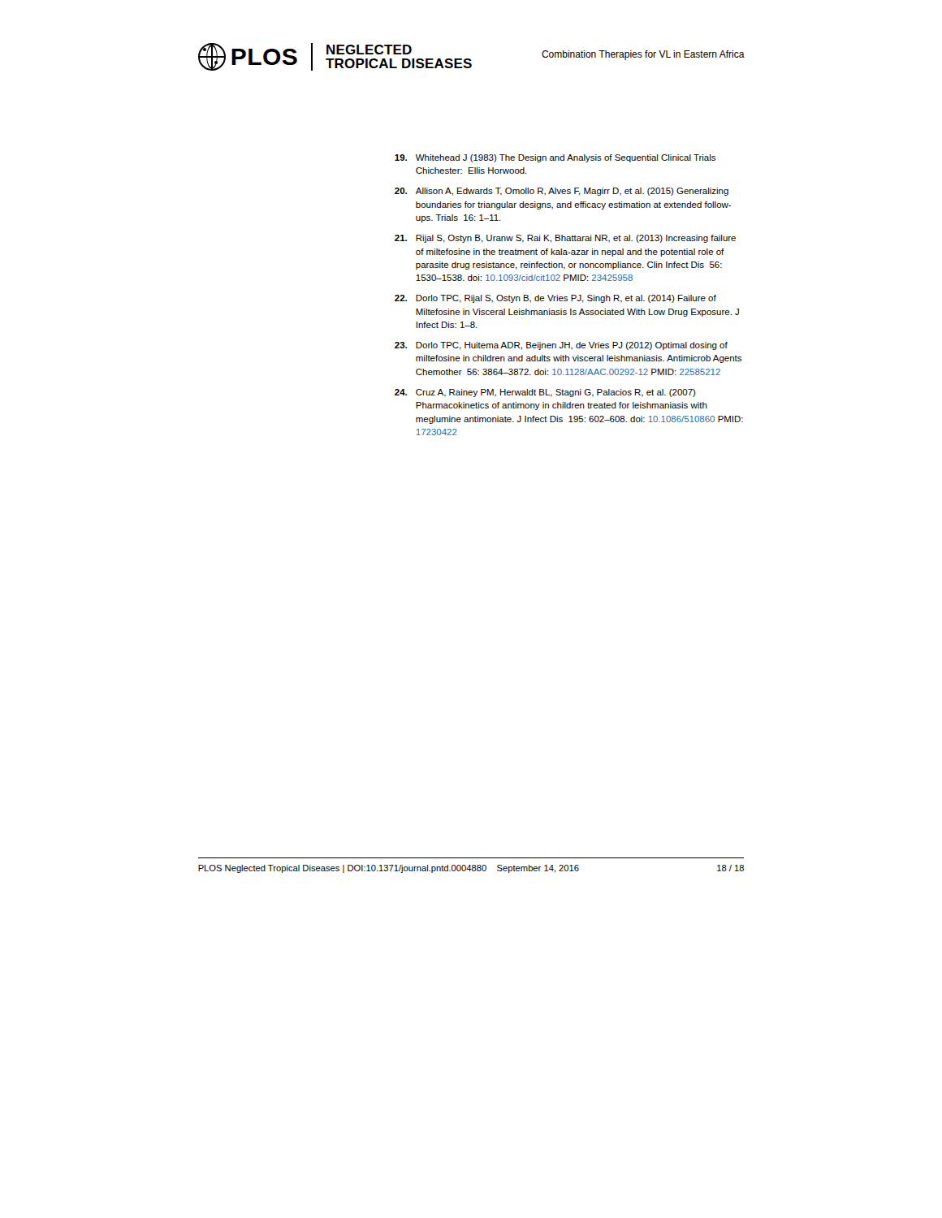PLOS
NEGLECTED
TROPICAL DISEASES
Combination Therapies for VL in Eastern Africa
Whitehead J (1983) The Design and Analysis of Sequential Clinical Trials Chichester: Ellis Horwood.
Allison A, Edwards T, Omollo R, Alves F, Magirr D, et al. (2015) Generalizing boundaries for triangular designs, and efficacy estimation at extended follow-ups. Trials 16: 1–11.
Rijal S, Ostyn B, Uranw S, Rai K, Bhattarai NR, et al. (2013) Increasing failure of miltefosine in the treatment of kala-azar in nepal and the potential role of parasite drug resistance, reinfection, or noncompliance. Clin Infect Dis 56: 1530–1538. doi: 10.1093/cid/cit102 PMID: 23425958
Dorlo TPC, Rijal S, Ostyn B, de Vries PJ, Singh R, et al. (2014) Failure of Miltefosine in Visceral Leishmaniasis Is Associated With Low Drug Exposure. J Infect Dis: 1–8.
Dorlo TPC, Huitema ADR, Beijnen JH, de Vries PJ (2012) Optimal dosing of miltefosine in children and adults with visceral leishmaniasis. Antimicrob Agents Chemother 56: 3864–3872. doi: 10.1128/AAC.00292-12 PMID: 22585212
Cruz A, Rainey PM, Herwaldt BL, Stagni G, Palacios R, et al. (2007) Pharmacokinetics of antimony in children treated for leishmaniasis with meglumine antimoniate. J Infect Dis 195: 602–608. doi: 10.1086/510860 PMID: 17230422
PLOS Neglected Tropical Diseases | DOI:10.1371/journal.pntd.0004880 September 14, 2016
18 / 18